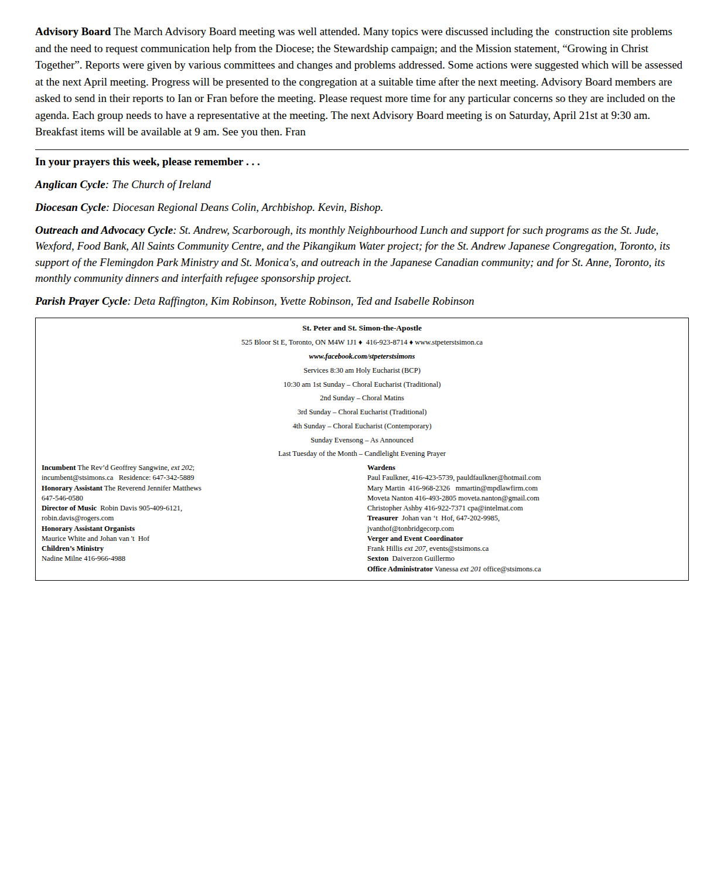Advisory Board The March Advisory Board meeting was well attended. Many topics were discussed including the construction site problems and the need to request communication help from the Diocese; the Stewardship campaign; and the Mission statement, “Growing in Christ Together”. Reports were given by various committees and changes and problems addressed. Some actions were suggested which will be assessed at the next April meeting. Progress will be presented to the congregation at a suitable time after the next meeting. Advisory Board members are asked to send in their reports to Ian or Fran before the meeting. Please request more time for any particular concerns so they are included on the agenda. Each group needs to have a representative at the meeting. The next Advisory Board meeting is on Saturday, April 21st at 9:30 am. Breakfast items will be available at 9 am. See you then. Fran
In your prayers this week, please remember . . .
Anglican Cycle: The Church of Ireland
Diocesan Cycle: Diocesan Regional Deans Colin, Archbishop. Kevin, Bishop.
Outreach and Advocacy Cycle: St. Andrew, Scarborough, its monthly Neighbourhood Lunch and support for such programs as the St. Jude, Wexford, Food Bank, All Saints Community Centre, and the Pikangikum Water project; for the St. Andrew Japanese Congregation, Toronto, its support of the Flemingdon Park Ministry and St. Monica's, and outreach in the Japanese Canadian community; and for St. Anne, Toronto, its monthly community dinners and interfaith refugee sponsorship project.
Parish Prayer Cycle: Deta Raffington, Kim Robinson, Yvette Robinson, Ted and Isabelle Robinson
St. Peter and St. Simon-the-Apostle
525 Bloor St E, Toronto, ON M4W 1J1 ♦ 416-923-8714 ♦ www.stpeterstsimon.ca
www.facebook.com/stpeterstsimons
Services 8:30 am Holy Eucharist (BCP)
10:30 am 1st Sunday – Choral Eucharist (Traditional)
2nd Sunday – Choral Matins
3rd Sunday – Choral Eucharist (Traditional)
4th Sunday – Choral Eucharist (Contemporary)
Sunday Evensong – As Announced
Last Tuesday of the Month – Candlelight Evening Prayer
Incumbent The Rev’d Geoffrey Sangwine, ext 202;
incumbent@stsimons.ca Residence: 647-342-5889
Honorary Assistant The Reverend Jennifer Matthews
647-546-0580
Director of Music Robin Davis 905-409-6121,
robin.davis@rogers.com
Honorary Assistant Organists
Maurice White and Johan van 't Hof
Children’s Ministry
Nadine Milne 416-966-4988
Wardens
Paul Faulkner, 416-423-5739, pauldfaulkner@hotmail.com
Mary Martin 416-968-2326 mmartin@mpdlawfirm.com
Moveta Nanton 416-493-2805 moveta.nanton@gmail.com
Christopher Ashby 416-922-7371 cpa@intelmat.com
Treasurer Johan van ‘t Hof, 647-202-9985,
jvanthof@tonbridgecorp.com
Verger and Event Coordinator
Frank Hillis ext 207, events@stsimons.ca
Sexton Daiverzon Guillermo
Office Administrator Vanessa ext 201 office@stsimons.ca